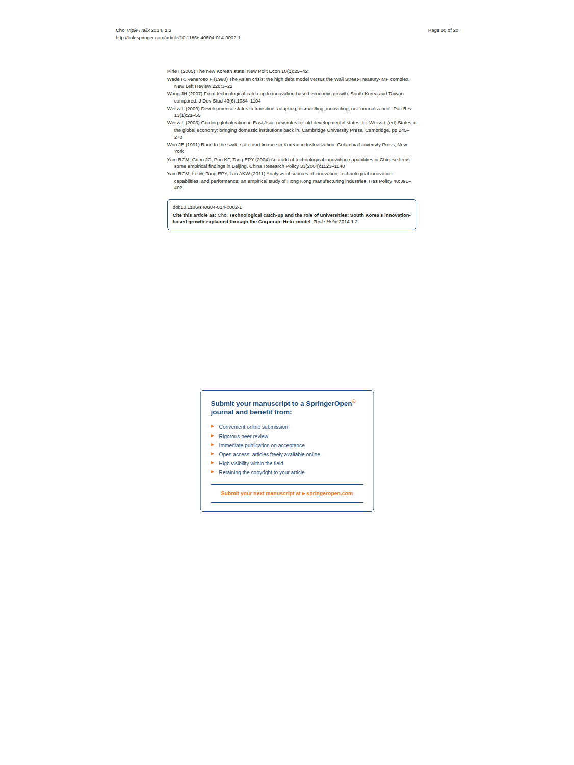Cho Triple Helix 2014, 1:2
http://link.springer.com/article/10.1186/s40604-014-0002-1
Page 20 of 20
Pirie I (2005) The new Korean state. New Polit Econ 10(1):25–42
Wade R, Veneroso F (1998) The Asian crisis: the high debt model versus the Wall Street-Treasury-IMF complex. New Left Review 228:3–22
Wang JH (2007) From technological catch-up to innovation-based economic growth: South Korea and Taiwan compared. J Dev Stud 43(6):1084–1104
Weiss L (2000) Developmental states in transition: adapting, dismantling, innovating, not ‘normalization’. Pac Rev 13(1):21–55
Weiss L (2003) Guiding globalization in East Asia: new roles for old developmental states. In: Weiss L (ed) States in the global economy: bringing domestic institutions back in. Cambridge University Press, Cambridge, pp 245–270
Woo JE (1991) Race to the swift: state and finance in Korean industrialization. Columbia University Press, New York
Yam RCM, Guan JC, Pun KF, Tang EPY (2004) An audit of technological innovation capabilities in Chinese firms: some empirical findings in Beijing. China Research Policy 33(2004):1123–1140
Yam RCM, Lo W, Tang EPY, Lau AKW (2011) Analysis of sources of innovation, technological innovation capabilities, and performance: an empirical study of Hong Kong manufacturing industries. Res Policy 40:391–402
doi:10.1186/s40604-014-0002-1
Cite this article as: Cho: Technological catch-up and the role of universities: South Korea’s innovation-based growth explained through the Corporate Helix model. Triple Helix 2014 1:2.
Submit your manuscript to a SpringerOpen☉ journal and benefit from:
Convenient online submission
Rigorous peer review
Immediate publication on acceptance
Open access: articles freely available online
High visibility within the field
Retaining the copyright to your article
Submit your next manuscript at ▶ springeropen.com